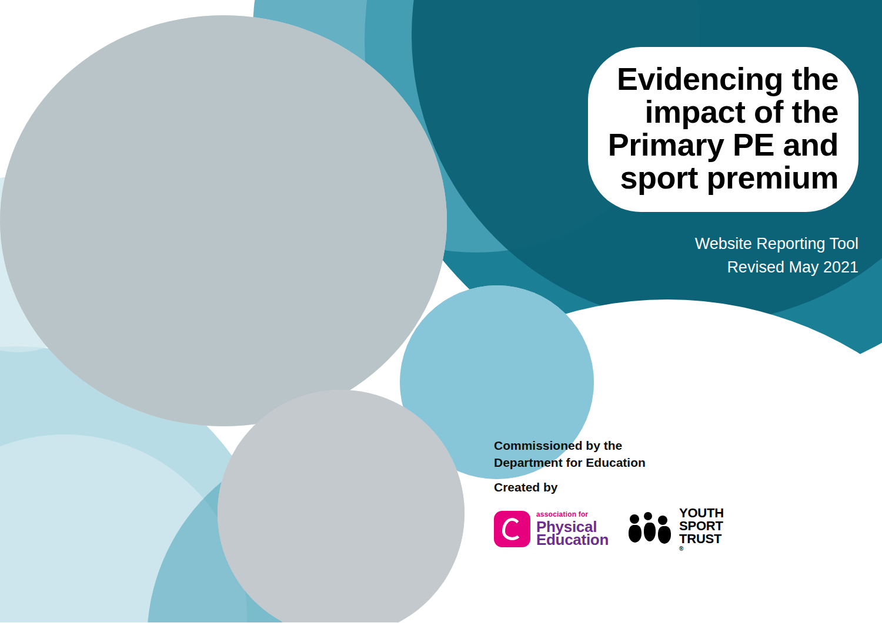Evidencing the
impact of the
Primary PE and
sport premium
Website Reporting Tool Revised May 2021
Commissioned by the
Department for Education
Created by
association for Physical Education
YOUTH SPORT TRUST®